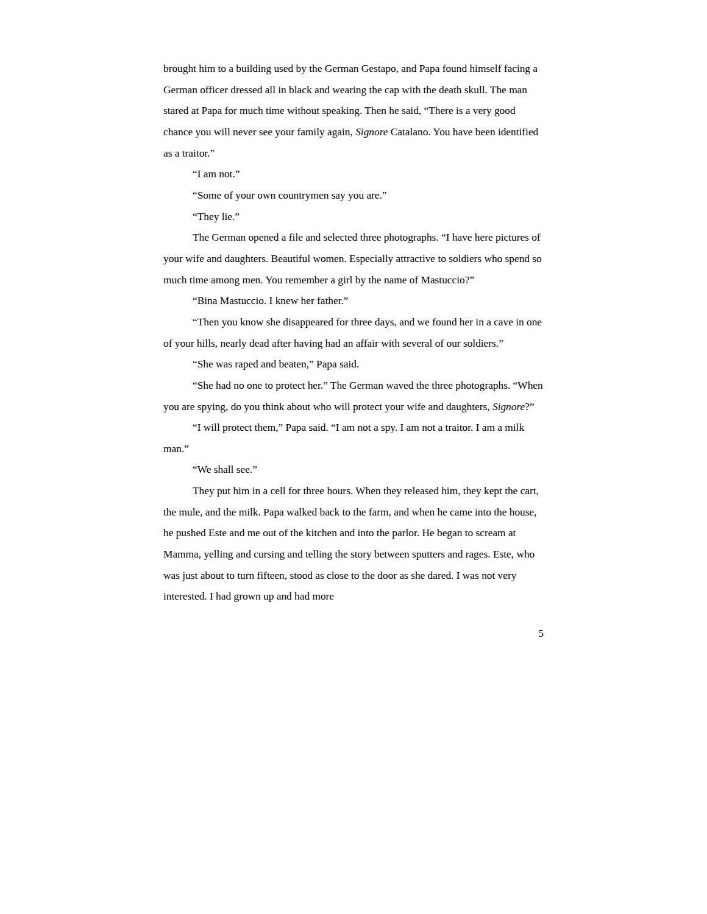brought him to a building used by the German Gestapo, and Papa found himself facing a German officer dressed all in black and wearing the cap with the death skull. The man stared at Papa for much time without speaking. Then he said, “There is a very good chance you will never see your family again, Signore Catalano. You have been identified as a traitor.”
“I am not.”
“Some of your own countrymen say you are.”
“They lie.”
The German opened a file and selected three photographs. “I have here pictures of your wife and daughters. Beautiful women. Especially attractive to soldiers who spend so much time among men. You remember a girl by the name of Mastuccio?”
“Bina Mastuccio. I knew her father.”
“Then you know she disappeared for three days, and we found her in a cave in one of your hills, nearly dead after having had an affair with several of our soldiers.”
“She was raped and beaten,” Papa said.
“She had no one to protect her.” The German waved the three photographs. “When you are spying, do you think about who will protect your wife and daughters, Signore?”
“I will protect them,” Papa said. “I am not a spy. I am not a traitor. I am a milk man.”
“We shall see.”
They put him in a cell for three hours. When they released him, they kept the cart, the mule, and the milk. Papa walked back to the farm, and when he came into the house, he pushed Este and me out of the kitchen and into the parlor. He began to scream at Mamma, yelling and cursing and telling the story between sputters and rages. Este, who was just about to turn fifteen, stood as close to the door as she dared. I was not very interested. I had grown up and had more
5